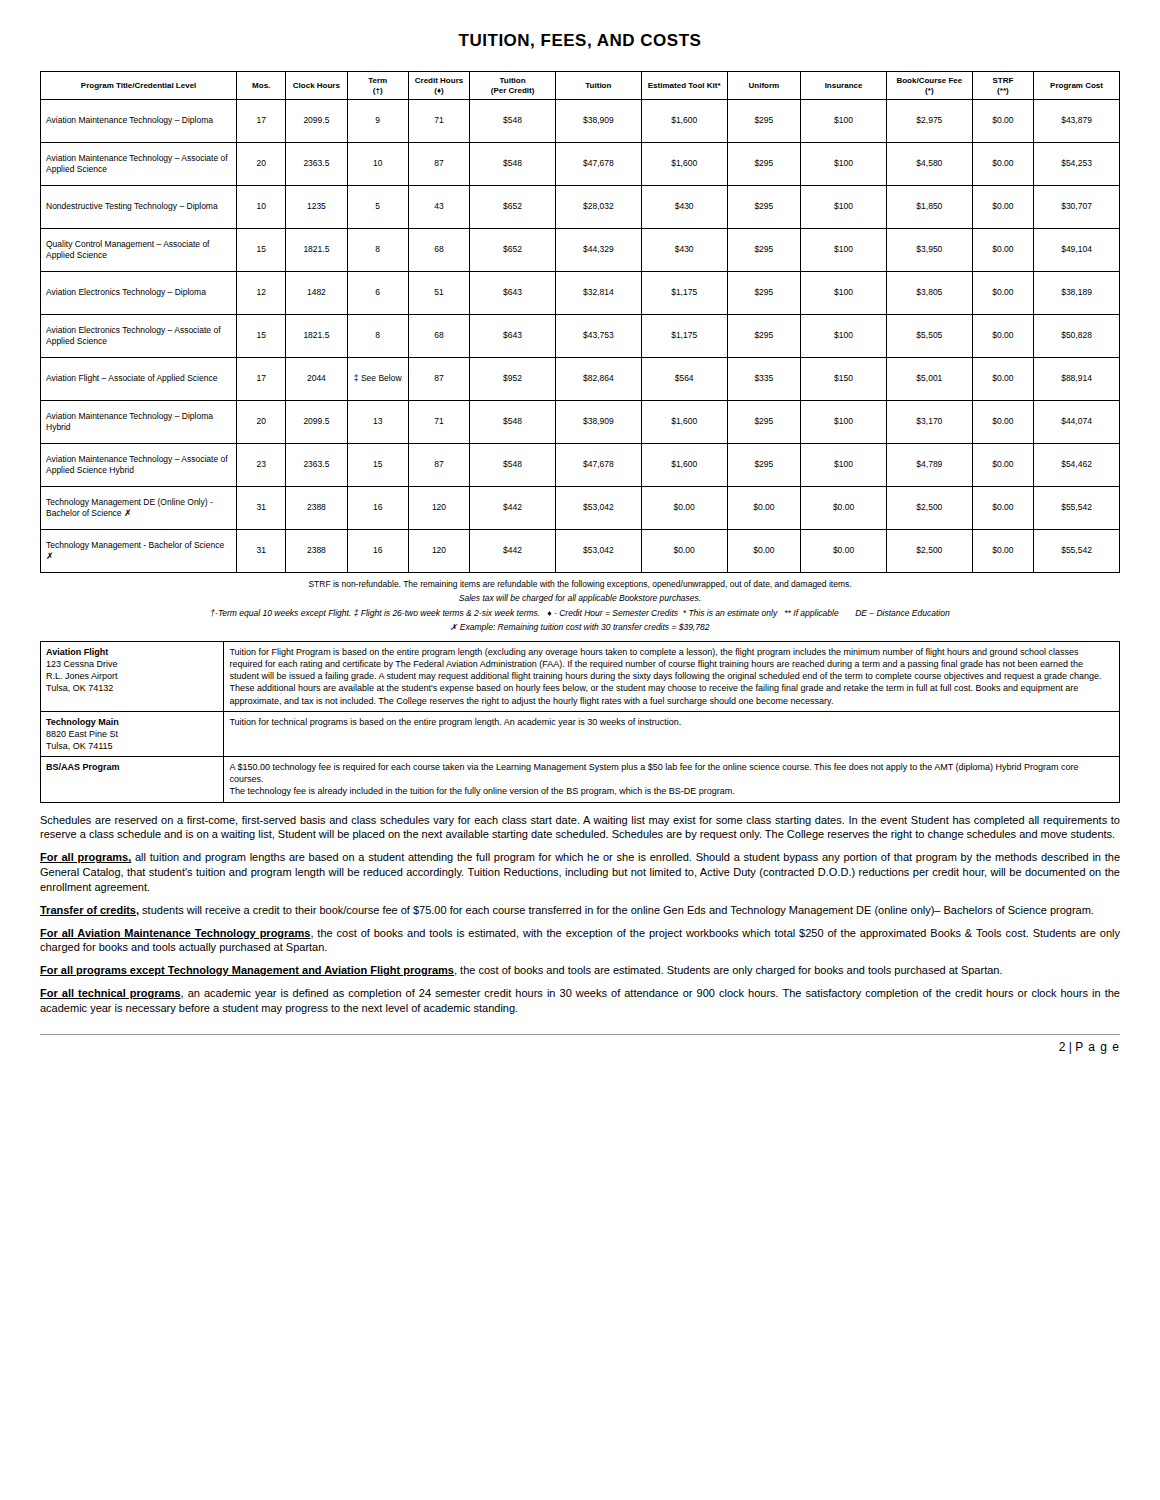TUITION, FEES, AND COSTS
| Program Title/Credential Level | Mos. | Clock Hours | Term (†) | Credit Hours (♦) | Tuition (Per Credit) | Tuition | Estimated Tool Kit* | Uniform | Insurance | Book/Course Fee (*) | STRF (**) | Program Cost |
| --- | --- | --- | --- | --- | --- | --- | --- | --- | --- | --- | --- | --- |
| Aviation Maintenance Technology – Diploma | 17 | 2099.5 | 9 | 71 | $548 | $38,909 | $1,600 | $295 | $100 | $2,975 | $0.00 | $43,879 |
| Aviation Maintenance Technology – Associate of Applied Science | 20 | 2363.5 | 10 | 87 | $548 | $47,678 | $1,600 | $295 | $100 | $4,580 | $0.00 | $54,253 |
| Nondestructive Testing Technology – Diploma | 10 | 1235 | 5 | 43 | $652 | $28,032 | $430 | $295 | $100 | $1,850 | $0.00 | $30,707 |
| Quality Control Management – Associate of Applied Science | 15 | 1821.5 | 8 | 68 | $652 | $44,329 | $430 | $295 | $100 | $3,950 | $0.00 | $49,104 |
| Aviation Electronics Technology – Diploma | 12 | 1482 | 6 | 51 | $643 | $32,814 | $1,175 | $295 | $100 | $3,805 | $0.00 | $38,189 |
| Aviation Electronics Technology – Associate of Applied Science | 15 | 1821.5 | 8 | 68 | $643 | $43,753 | $1,175 | $295 | $100 | $5,505 | $0.00 | $50,828 |
| Aviation Flight – Associate of Applied Science | 17 | 2044 | ‡ See Below | 87 | $952 | $82,864 | $564 | $335 | $150 | $5,001 | $0.00 | $88,914 |
| Aviation Maintenance Technology – Diploma Hybrid | 20 | 2099.5 | 13 | 71 | $548 | $38,909 | $1,600 | $295 | $100 | $3,170 | $0.00 | $44,074 |
| Aviation Maintenance Technology – Associate of Applied Science Hybrid | 23 | 2363.5 | 15 | 87 | $548 | $47,678 | $1,600 | $295 | $100 | $4,789 | $0.00 | $54,462 |
| Technology Management DE (Online Only) - Bachelor of Science ✗ | 31 | 2388 | 16 | 120 | $442 | $53,042 | $0.00 | $0.00 | $0.00 | $2,500 | $0.00 | $55,542 |
| Technology Management - Bachelor of Science ✗ | 31 | 2388 | 16 | 120 | $442 | $53,042 | $0.00 | $0.00 | $0.00 | $2,500 | $0.00 | $55,542 |
STRF is non-refundable. The remaining items are refundable with the following exceptions, opened/unwrapped, out of date, and damaged items.
Sales tax will be charged for all applicable Bookstore purchases.
†-Term equal 10 weeks except Flight. ‡ Flight is 26-two week terms & 2-six week terms. ♦ - Credit Hour = Semester Credits * This is an estimate only ** If applicable DE – Distance Education
✗ Example: Remaining tuition cost with 30 transfer credits = $39,782
| Aviation Flight 123 Cessna Drive R.L. Jones Airport Tulsa, OK 74132 | Tuition for Flight Program is based on the entire program length (excluding any overage hours taken to complete a lesson), the flight program includes the minimum number of flight hours and ground school classes required for each rating and certificate by The Federal Aviation Administration (FAA). If the required number of course flight training hours are reached during a term and a passing final grade has not been earned the student will be issued a failing grade. A student may request additional flight training hours during the sixty days following the original scheduled end of the term to complete course objectives and request a grade change. These additional hours are available at the student's expense based on hourly fees below, or the student may choose to receive the failing final grade and retake the term in full at full cost. Books and equipment are approximate, and tax is not included. The College reserves the right to adjust the hourly flight rates with a fuel surcharge should one become necessary. |
| Technology Main 8820 East Pine St Tulsa, OK 74115 | Tuition for technical programs is based on the entire program length. An academic year is 30 weeks of instruction. |
| BS/AAS Program | A $150.00 technology fee is required for each course taken via the Learning Management System plus a $50 lab fee for the online science course. This fee does not apply to the AMT (diploma) Hybrid Program core courses. The technology fee is already included in the tuition for the fully online version of the BS program, which is the BS-DE program. |
Schedules are reserved on a first-come, first-served basis and class schedules vary for each class start date. A waiting list may exist for some class starting dates. In the event Student has completed all requirements to reserve a class schedule and is on a waiting list, Student will be placed on the next available starting date scheduled. Schedules are by request only. The College reserves the right to change schedules and move students.
For all programs, all tuition and program lengths are based on a student attending the full program for which he or she is enrolled. Should a student bypass any portion of that program by the methods described in the General Catalog, that student's tuition and program length will be reduced accordingly. Tuition Reductions, including but not limited to, Active Duty (contracted D.O.D.) reductions per credit hour, will be documented on the enrollment agreement.
Transfer of credits, students will receive a credit to their book/course fee of $75.00 for each course transferred in for the online Gen Eds and Technology Management DE (online only)– Bachelors of Science program.
For all Aviation Maintenance Technology programs, the cost of books and tools is estimated, with the exception of the project workbooks which total $250 of the approximated Books & Tools cost. Students are only charged for books and tools actually purchased at Spartan.
For all programs except Technology Management and Aviation Flight programs, the cost of books and tools are estimated. Students are only charged for books and tools purchased at Spartan.
For all technical programs, an academic year is defined as completion of 24 semester credit hours in 30 weeks of attendance or 900 clock hours. The satisfactory completion of the credit hours or clock hours in the academic year is necessary before a student may progress to the next level of academic standing.
2 | P a g e